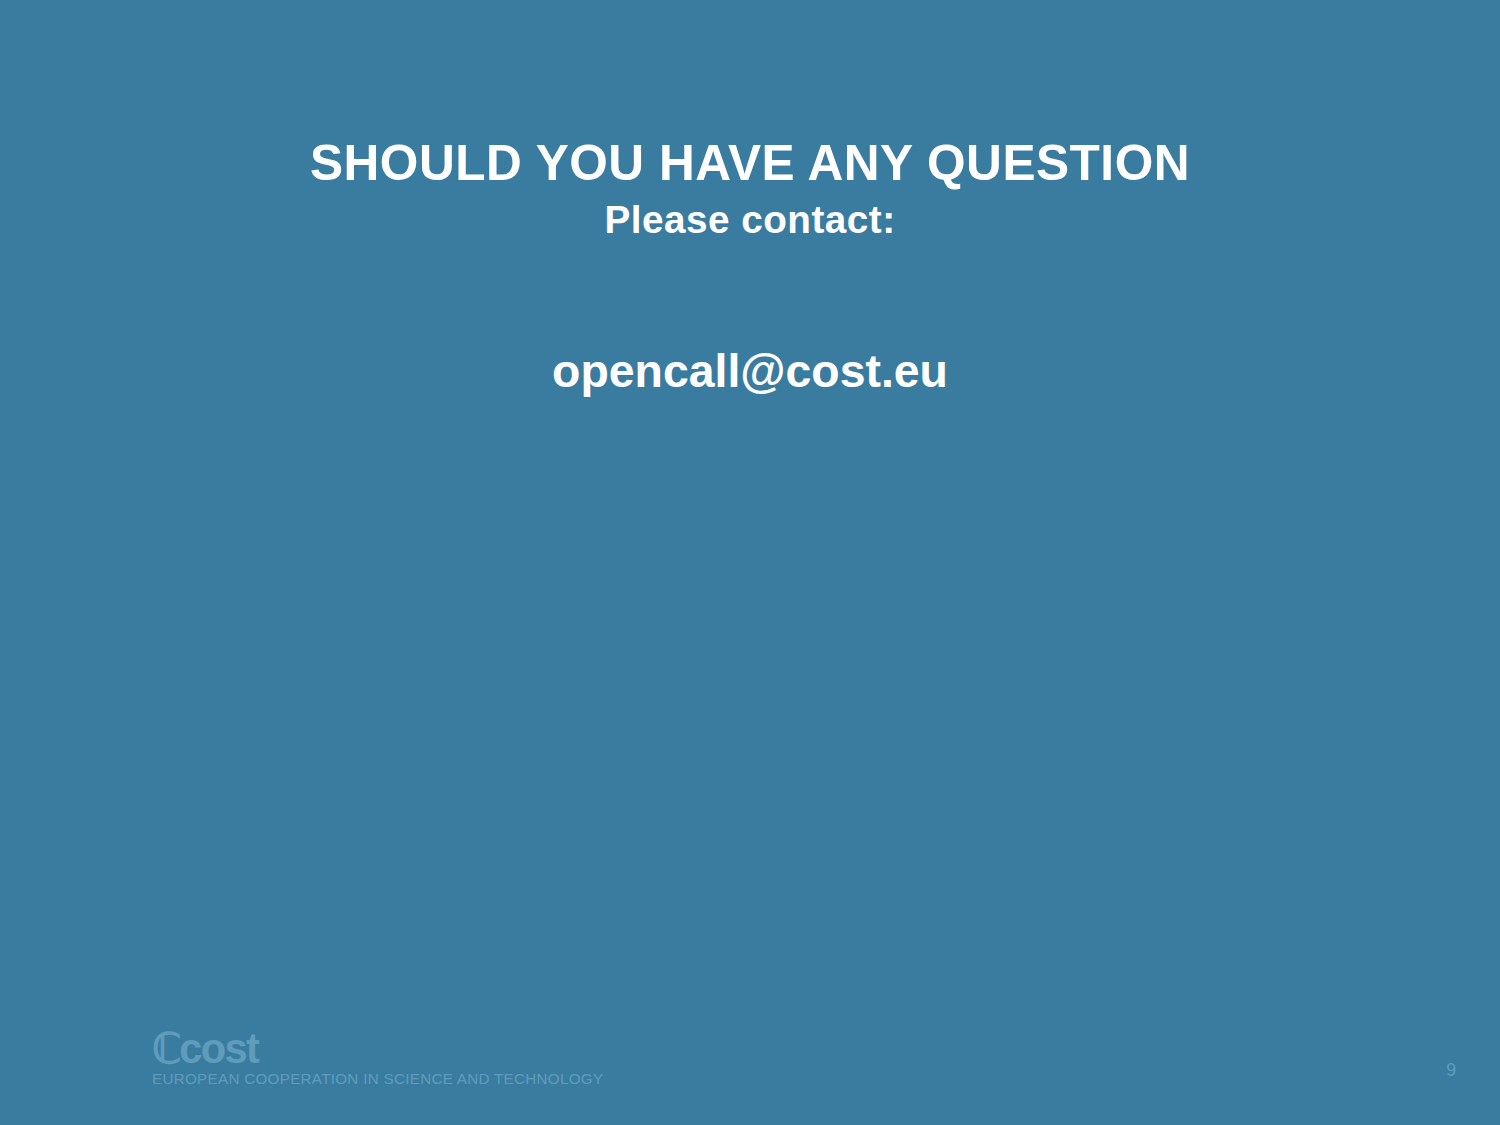SHOULD YOU HAVE ANY QUESTIONPlease contact:
opencall@cost.eu
ℂcost
EUROPEAN COOPERATION IN SCIENCE AND TECHNOLOGY
9